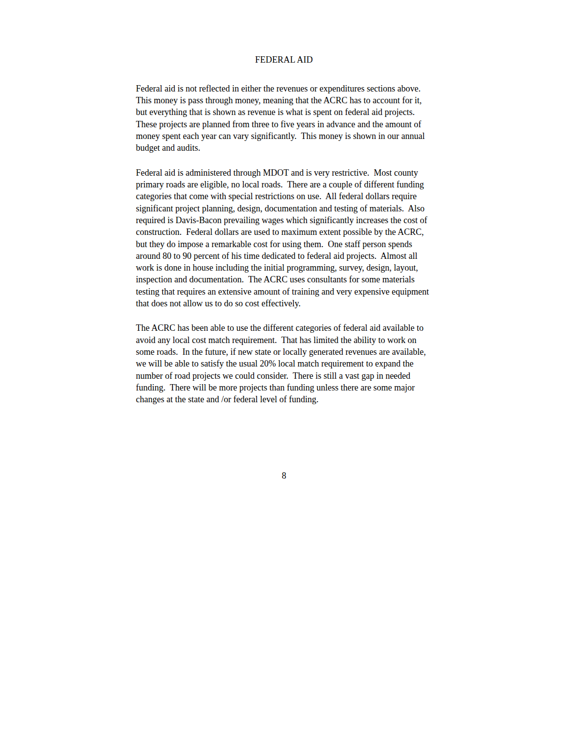FEDERAL AID
Federal aid is not reflected in either the revenues or expenditures sections above. This money is pass through money, meaning that the ACRC has to account for it, but everything that is shown as revenue is what is spent on federal aid projects. These projects are planned from three to five years in advance and the amount of money spent each year can vary significantly. This money is shown in our annual budget and audits.
Federal aid is administered through MDOT and is very restrictive. Most county primary roads are eligible, no local roads. There are a couple of different funding categories that come with special restrictions on use. All federal dollars require significant project planning, design, documentation and testing of materials. Also required is Davis-Bacon prevailing wages which significantly increases the cost of construction. Federal dollars are used to maximum extent possible by the ACRC, but they do impose a remarkable cost for using them. One staff person spends around 80 to 90 percent of his time dedicated to federal aid projects. Almost all work is done in house including the initial programming, survey, design, layout, inspection and documentation. The ACRC uses consultants for some materials testing that requires an extensive amount of training and very expensive equipment that does not allow us to do so cost effectively.
The ACRC has been able to use the different categories of federal aid available to avoid any local cost match requirement. That has limited the ability to work on some roads. In the future, if new state or locally generated revenues are available, we will be able to satisfy the usual 20% local match requirement to expand the number of road projects we could consider. There is still a vast gap in needed funding. There will be more projects than funding unless there are some major changes at the state and /or federal level of funding.
8